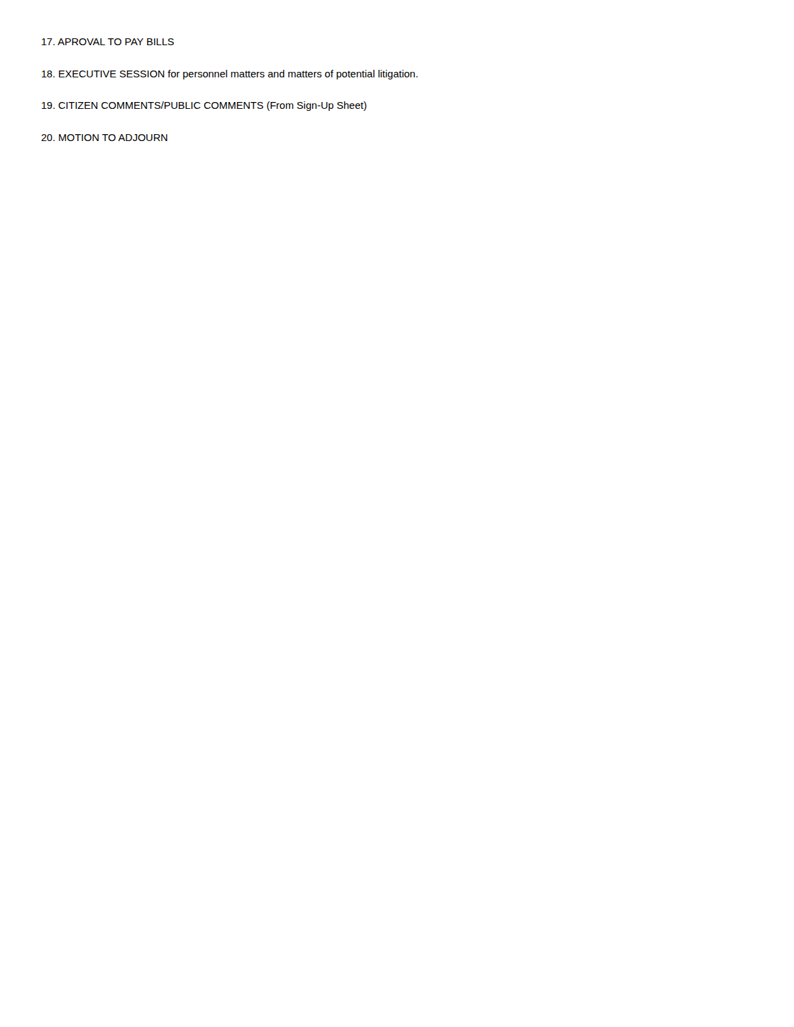17. APROVAL TO PAY BILLS
18. EXECUTIVE SESSION for personnel matters and matters of potential litigation.
19. CITIZEN COMMENTS/PUBLIC COMMENTS (From Sign-Up Sheet)
20. MOTION TO ADJOURN